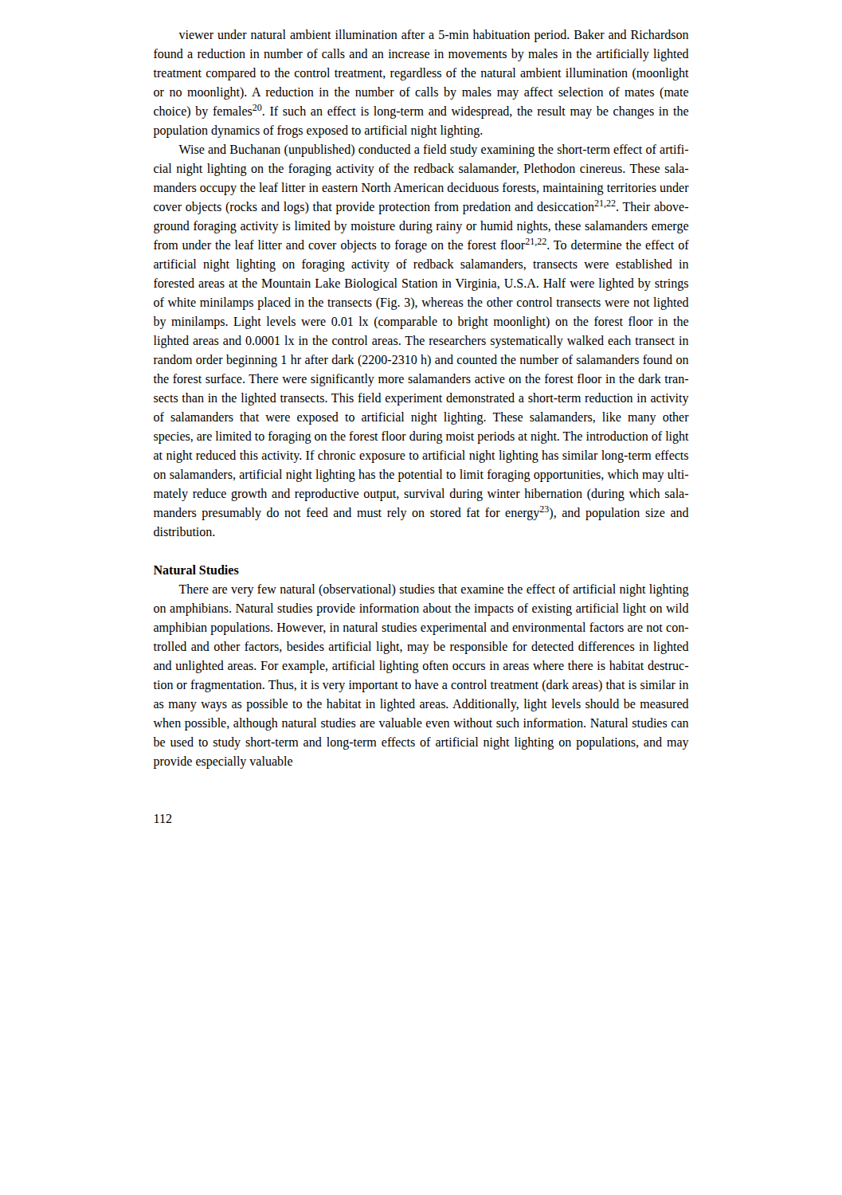viewer under natural ambient illumination after a 5-min habituation period. Baker and Richardson found a reduction in number of calls and an increase in movements by males in the artificially lighted treatment compared to the control treatment, regardless of the natural ambient illumination (moonlight or no moonlight). A reduction in the number of calls by males may affect selection of mates (mate choice) by females20. If such an effect is long-term and widespread, the result may be changes in the population dynamics of frogs exposed to artificial night lighting.
Wise and Buchanan (unpublished) conducted a field study examining the short-term effect of artificial night lighting on the foraging activity of the redback salamander, Plethodon cinereus. These salamanders occupy the leaf litter in eastern North American deciduous forests, maintaining territories under cover objects (rocks and logs) that provide protection from predation and desiccation21,22. Their above-ground foraging activity is limited by moisture during rainy or humid nights, these salamanders emerge from under the leaf litter and cover objects to forage on the forest floor21,22. To determine the effect of artificial night lighting on foraging activity of redback salamanders, transects were established in forested areas at the Mountain Lake Biological Station in Virginia, U.S.A. Half were lighted by strings of white minilamps placed in the transects (Fig. 3), whereas the other control transects were not lighted by minilamps. Light levels were 0.01 lx (comparable to bright moonlight) on the forest floor in the lighted areas and 0.0001 lx in the control areas. The researchers systematically walked each transect in random order beginning 1 hr after dark (2200-2310 h) and counted the number of salamanders found on the forest surface. There were significantly more salamanders active on the forest floor in the dark transects than in the lighted transects. This field experiment demonstrated a short-term reduction in activity of salamanders that were exposed to artificial night lighting. These salamanders, like many other species, are limited to foraging on the forest floor during moist periods at night. The introduction of light at night reduced this activity. If chronic exposure to artificial night lighting has similar long-term effects on salamanders, artificial night lighting has the potential to limit foraging opportunities, which may ultimately reduce growth and reproductive output, survival during winter hibernation (during which salamanders presumably do not feed and must rely on stored fat for energy23), and population size and distribution.
Natural Studies
There are very few natural (observational) studies that examine the effect of artificial night lighting on amphibians. Natural studies provide information about the impacts of existing artificial light on wild amphibian populations. However, in natural studies experimental and environmental factors are not controlled and other factors, besides artificial light, may be responsible for detected differences in lighted and unlighted areas. For example, artificial lighting often occurs in areas where there is habitat destruction or fragmentation. Thus, it is very important to have a control treatment (dark areas) that is similar in as many ways as possible to the habitat in lighted areas. Additionally, light levels should be measured when possible, although natural studies are valuable even without such information. Natural studies can be used to study short-term and long-term effects of artificial night lighting on populations, and may provide especially valuable
112